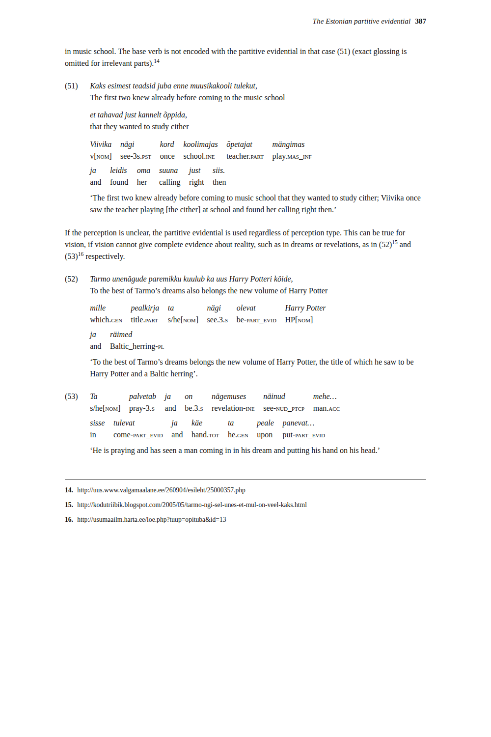The Estonian partitive evidential 387
in music school. The base verb is not encoded with the partitive evidential in that case (51) (exact glossing is omitted for irrelevant parts).14
(51)
Kaks esimest teadsid juba enne muusikakooli tulekut,
The first two knew already before coming to the music school
et tahavad just kannelt õppida,
that they wanted to study cither
Viivika
nägi
kord
koolimajas
õpetajat
mängimas
v[nom]
see-3s.pst
once
school.ine
teacher.part
play.mas_inf
ja
leidis
oma
suuna
just
siis.
and
found
her
calling
right
then
‘The first two knew already before coming to music school that they wanted to study cither; Viivika once saw the teacher playing [the cither] at school and found her calling right then.’
If the perception is unclear, the partitive evidential is used regardless of perception type. This can be true for vision, if vision cannot give complete evidence about reality, such as in dreams or revelations, as in (52)15 and (53)16 respectively.
(52)
Tarmo unenägude paremikku kuulub ka uus Harry Potteri köide,
To the best of Tarmo’s dreams also belongs the new volume of Harry Potter
mille
pealkirja
ta
nägi
olevat
Harry Potter
which.gen
title.part
s/he[nom]
see.3.s
be-part_evid
HP[nom]
ja
räimed
and
Baltic_herring-pl
‘To the best of Tarmo’s dreams belongs the new volume of Harry Potter, the title of which he saw to be Harry Potter and a Baltic herring’.
(53)
Ta
palvetab
ja
on
nägemuses
näinud
mehe…
s/he[nom]
pray-3.s
and
be.3.s
revelation-ine
see-nud_ptcp
man.acc
sisse
tulevat
ja
käe
ta
peale
panevat…
in
come-part_evid
and
hand.tot
he.gen
upon
put-part_evid
‘He is praying and has seen a man coming in in his dream and putting his hand on his head.’
14. http://uus.www.valgamaalane.ee/260904/esileht/25000357.php
15. http://kodutriibik.blogspot.com/2005/05/tarmo-ngi-sel-unes-et-mul-on-veel-kaks.html
16. http://usumaailm.harta.ee/loe.php?tuup=opituba&id=13